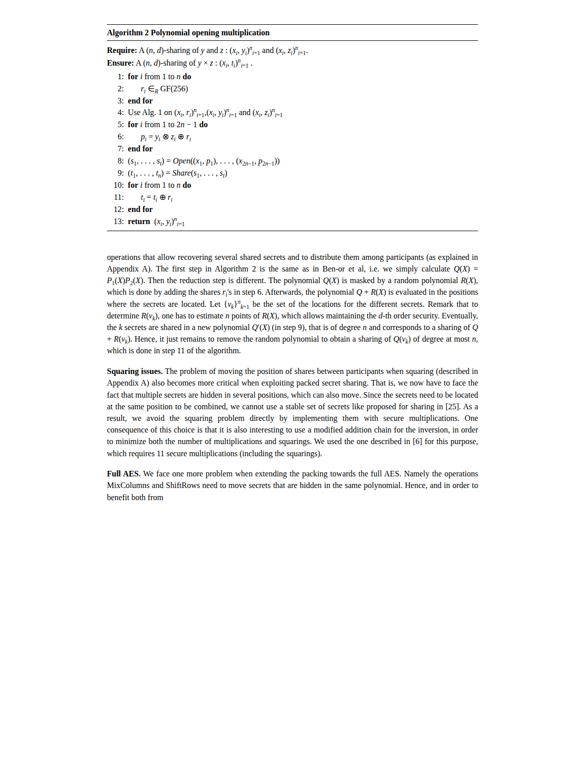Algorithm 2 Polynomial opening multiplication
Require: A (n, d)-sharing of y and z : (xi, yi)ni=1 and (xi, zi)ni=1.
Ensure: A (n, d)-sharing of y × z : (xi, ti)ni=1 .
for i from 1 to n do
ri ∈R GF(256)
end for
Use Alg. 1 on (xi, ri)ni=1,(xi, yi)ni=1 and (xi, zi)ni=1
for i from 1 to 2n − 1 do
pi = yi ⊗ zi ⊕ ri
end for
(s1, . . . , st) = Open((x1, p1), . . . , (x2n−1, p2n−1))
(t1, . . . , tn) = Share(s1, . . . , st)
for i from 1 to n do
ti = ti ⊕ ri
end for
return (xi, yi)ni=1
operations that allow recovering several shared secrets and to distribute them among participants (as explained in Appendix A). The first step in Algorithm 2 is the same as in Ben-or et al, i.e. we simply calculate Q(X) = P1(X)P2(X). Then the reduction step is different. The polynomial Q(X) is masked by a random polynomial R(X), which is done by adding the shares ri's in step 6. Afterwards, the polynomial Q + R(X) is evaluated in the positions where the secrets are located. Let {vk}nk=1 be the set of the locations for the different secrets. Remark that to determine R(vk), one has to estimate n points of R(X), which allows maintaining the d-th order security. Eventually, the k secrets are shared in a new polynomial Q′(X) (in step 9), that is of degree n and corresponds to a sharing of Q + R(vk). Hence, it just remains to remove the random polynomial to obtain a sharing of Q(vk) of degree at most n, which is done in step 11 of the algorithm.
Squaring issues. The problem of moving the position of shares between participants when squaring (described in Appendix A) also becomes more critical when exploiting packed secret sharing. That is, we now have to face the fact that multiple secrets are hidden in several positions, which can also move. Since the secrets need to be located at the same position to be combined, we cannot use a stable set of secrets like proposed for sharing in [25]. As a result, we avoid the squaring problem directly by implementing them with secure multiplications. One consequence of this choice is that it is also interesting to use a modified addition chain for the inversion, in order to minimize both the number of multiplications and squarings. We used the one described in [6] for this purpose, which requires 11 secure multiplications (including the squarings).
Full AES. We face one more problem when extending the packing towards the full AES. Namely the operations MixColumns and ShiftRows need to move secrets that are hidden in the same polynomial. Hence, and in order to benefit both from